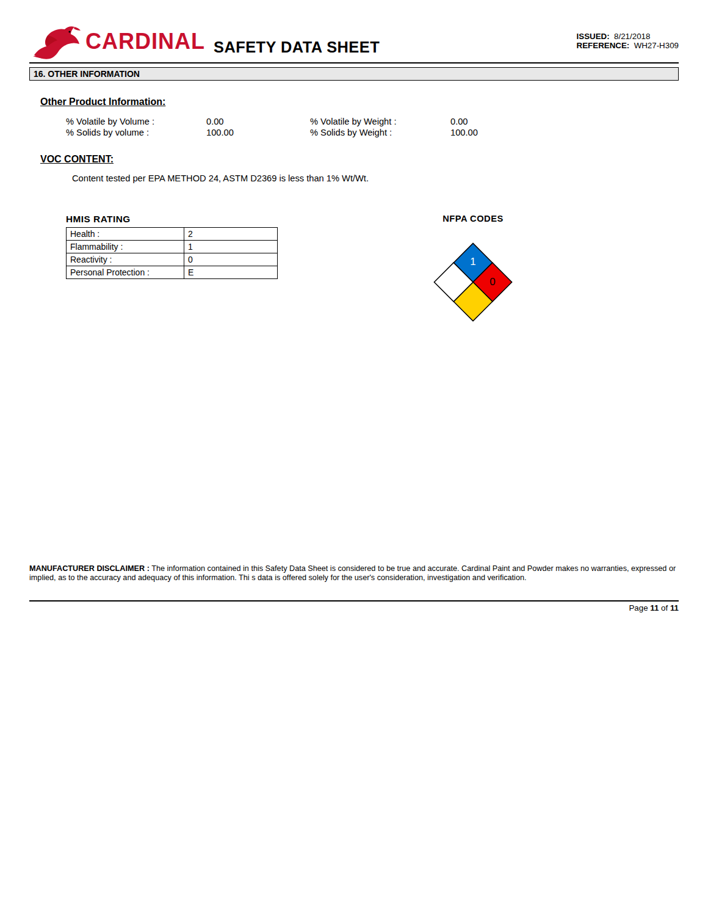CARDINAL
SAFETY DATA SHEET
ISSUED: 8/21/2018
REFERENCE: WH27-H309
16. OTHER INFORMATION
Other Product Information:
| % Volatile by Volume : | 0.00 | % Volatile by Weight : | 0.00 |
| % Solids by volume : | 100.00 | % Solids by Weight : | 100.00 |
VOC CONTENT:
Content tested per EPA METHOD 24, ASTM D2369 is less than 1% Wt/Wt.
HMIS RATING
| Health : | 2 |
| Flammability : | 1 |
| Reactivity : | 0 |
| Personal Protection : | E |
NFPA CODES
1 2 0
MANUFACTURER DISCLAIMER : The information contained in this Safety Data Sheet is considered to be true and accurate. Cardinal Paint and Powder makes no warranties, expressed or implied, as to the accuracy and adequacy of this information. Thi s data is offered solely for the user's consideration, investigation and verification.
Page 11 of 11